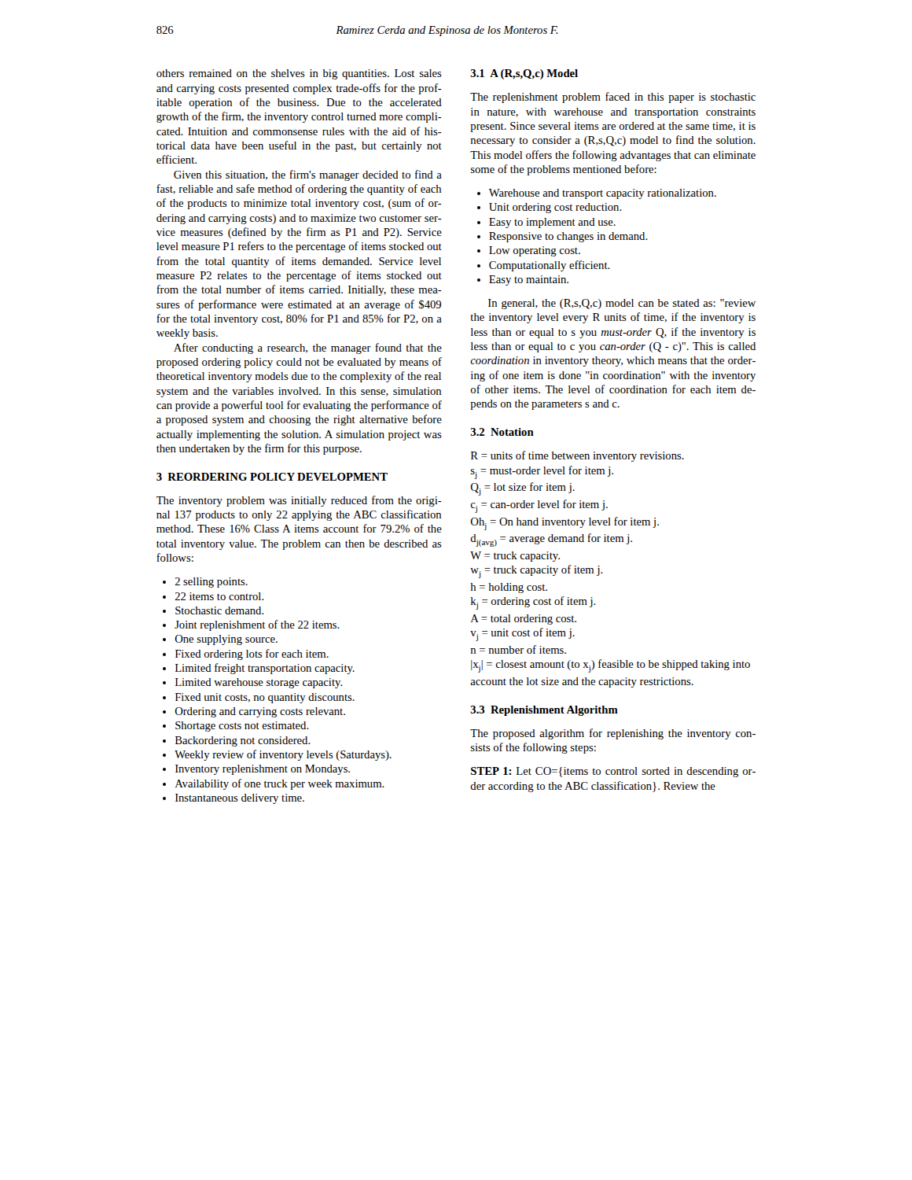826 Ramirez Cerda and Espinosa de los Monteros F.
others remained on the shelves in big quantities. Lost sales and carrying costs presented complex trade-offs for the profitable operation of the business. Due to the accelerated growth of the firm, the inventory control turned more complicated. Intuition and commonsense rules with the aid of historical data have been useful in the past, but certainly not efficient.
Given this situation, the firm's manager decided to find a fast, reliable and safe method of ordering the quantity of each of the products to minimize total inventory cost, (sum of ordering and carrying costs) and to maximize two customer service measures (defined by the firm as P1 and P2). Service level measure P1 refers to the percentage of items stocked out from the total quantity of items demanded. Service level measure P2 relates to the percentage of items stocked out from the total number of items carried. Initially, these measures of performance were estimated at an average of $409 for the total inventory cost, 80% for P1 and 85% for P2, on a weekly basis.
After conducting a research, the manager found that the proposed ordering policy could not be evaluated by means of theoretical inventory models due to the complexity of the real system and the variables involved. In this sense, simulation can provide a powerful tool for evaluating the performance of a proposed system and choosing the right alternative before actually implementing the solution. A simulation project was then undertaken by the firm for this purpose.
3 REORDERING POLICY DEVELOPMENT
The inventory problem was initially reduced from the original 137 products to only 22 applying the ABC classification method. These 16% Class A items account for 79.2% of the total inventory value. The problem can then be described as follows:
2 selling points.
22 items to control.
Stochastic demand.
Joint replenishment of the 22 items.
One supplying source.
Fixed ordering lots for each item.
Limited freight transportation capacity.
Limited warehouse storage capacity.
Fixed unit costs, no quantity discounts.
Ordering and carrying costs relevant.
Shortage costs not estimated.
Backordering not considered.
Weekly review of inventory levels (Saturdays).
Inventory replenishment on Mondays.
Availability of one truck per week maximum.
Instantaneous delivery time.
3.1 A (R,s,Q,c) Model
The replenishment problem faced in this paper is stochastic in nature, with warehouse and transportation constraints present. Since several items are ordered at the same time, it is necessary to consider a (R,s,Q,c) model to find the solution. This model offers the following advantages that can eliminate some of the problems mentioned before:
Warehouse and transport capacity rationalization.
Unit ordering cost reduction.
Easy to implement and use.
Responsive to changes in demand.
Low operating cost.
Computationally efficient.
Easy to maintain.
In general, the (R,s,Q,c) model can be stated as: "review the inventory level every R units of time, if the inventory is less than or equal to s you must-order Q, if the inventory is less than or equal to c you can-order (Q - c)". This is called coordination in inventory theory, which means that the ordering of one item is done "in coordination" with the inventory of other items. The level of coordination for each item depends on the parameters s and c.
3.2 Notation
R = units of time between inventory revisions.
sj = must-order level for item j.
Qj = lot size for item j.
cj = can-order level for item j.
Ohj = On hand inventory level for item j.
dj(avg) = average demand for item j.
W = truck capacity.
wj = truck capacity of item j.
h = holding cost.
kj = ordering cost of item j.
A = total ordering cost.
vj = unit cost of item j.
n = number of items.
|xj| = closest amount (to xj) feasible to be shipped taking into account the lot size and the capacity restrictions.
3.3 Replenishment Algorithm
The proposed algorithm for replenishing the inventory consists of the following steps:
STEP 1: Let CO={items to control sorted in descending order according to the ABC classification}. Review the